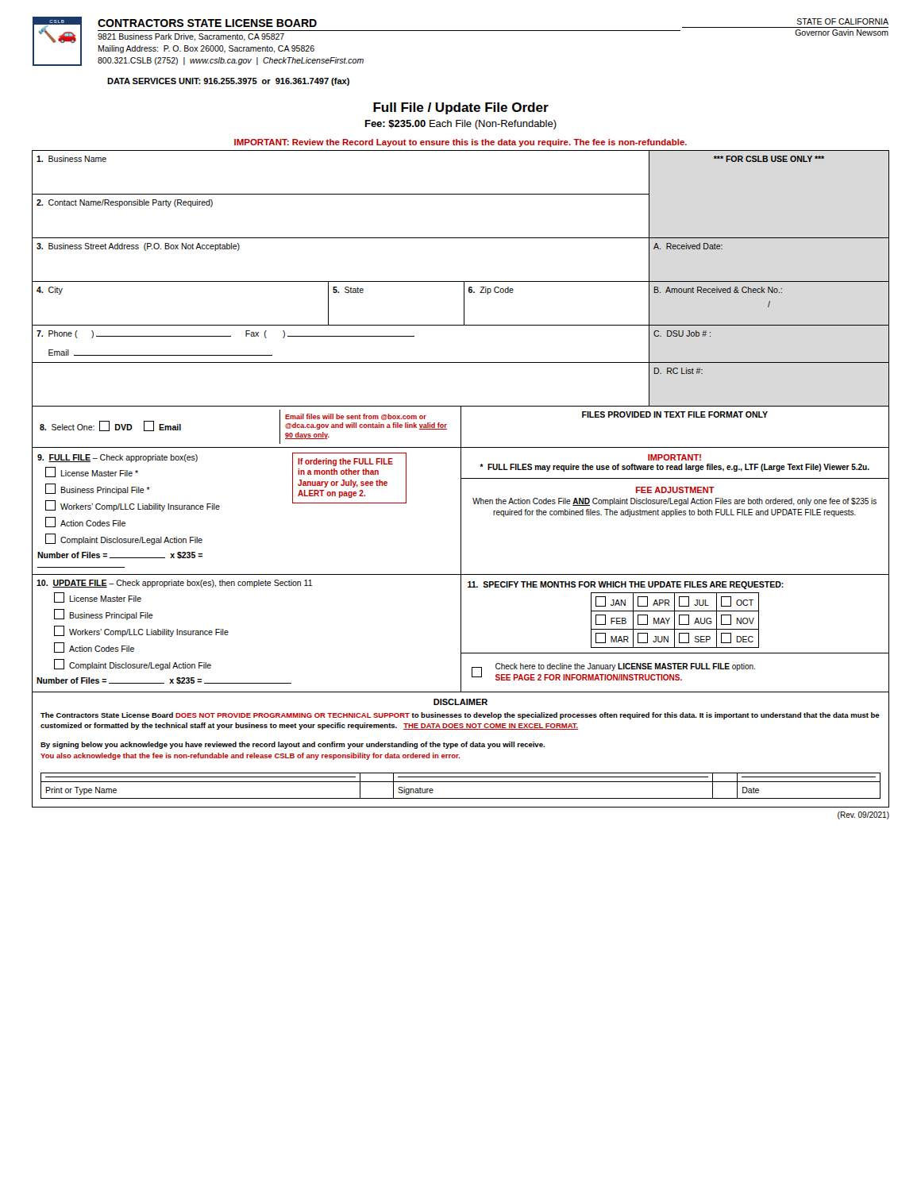| CSLB 🔨🚗 | CONTRACTORS STATE LICENSE BOARD 9821 Business Park Drive, Sacramento, CA 95827 Mailing Address: P. O. Box 26000, Sacramento, CA 95826 800.321.CSLB (2752) / www.cslb.ca.gov / CheckTheLicenseFirst.com | STATE OF CALIFORNIA Governor Gavin Newsom |
DATA SERVICES UNIT: 916.255.3975 or 916.361.7497 (fax)
Full File / Update File Order
Fee: $235.00 Each File (Non-Refundable)
IMPORTANT: Review the Record Layout to ensure this is the data you require. The fee is non-refundable.
| 1. Business Name | *** FOR CSLB USE ONLY *** |
| 2. Contact Name/Responsible Party (Required) |
| 3. Business Street Address (P.O. Box Not Acceptable) | A. Received Date: |
| / 4. City / 5. State / 6. Zip Code / | B. Amount Received & Check No.: / |
| / 7. Phone ( ) Fax ( ) Email / | C. DSU Job # : |
| | D. RC List #: |
| / 8. Select One: DVD Email / Email files will be sent from @box.com or @dca.ca.gov and will contain a file link valid for 90 days only . / | FILES PROVIDED IN TEXT FILE FORMAT ONLY |
| / 9. FULL FILE – Check appropriate box(es) License Master File * Business Principal File * Workers’ Comp/LLC Liability Insurance File Action Codes File Complaint Disclosure/Legal Action File Number of Files = x $235 = / If ordering the FULL FILE in a month other than January or July, see the ALERT on page 2. / | / IMPORTANT! * FULL FILES may require the use of software to read large files, e.g., LTF (Large Text File) Viewer 5.2u. / / FEE ADJUSTMENT When the Action Codes File AND Complaint Disclosure/Legal Action Files are both ordered, only one fee of $235 is required for the combined files. The adjustment applies to both FULL FILE and UPDATE FILE requests. / |
| 10. UPDATE FILE – Check appropriate box(es), then complete Section 11 License Master File Business Principal File Workers’ Comp/LLC Liability Insurance File Action Codes File Complaint Disclosure/Legal Action File Number of Files = x $235 = | / 11. SPECIFY THE MONTHS FOR WHICH THE UPDATE FILES ARE REQUESTED: / JAN / APR / JUL / OCT / / FEB / MAY / AUG / NOV / / MAR / JUN / SEP / DEC / / / / / Check here to decline the January LICENSE MASTER FULL FILE option. SEE PAGE 2 FOR INFORMATION/INSTRUCTIONS. / / |
| DISCLAIMER The Contractors State License Board DOES NOT PROVIDE PROGRAMMING OR TECHNICAL SUPPORT to businesses to develop the specialized processes often required for this data. It is important to understand that the data must be customized or formatted by the technical staff at your business to meet your specific requirements. THE DATA DOES NOT COME IN EXCEL FORMAT. By signing below you acknowledge you have reviewed the record layout and confirm your understanding of the type of data you will receive. You also acknowledge that the fee is non-refundable and release CSLB of any responsibility for data ordered in error. / Print or Type Name / / Signature / / Date / |
(Rev. 09/2021)